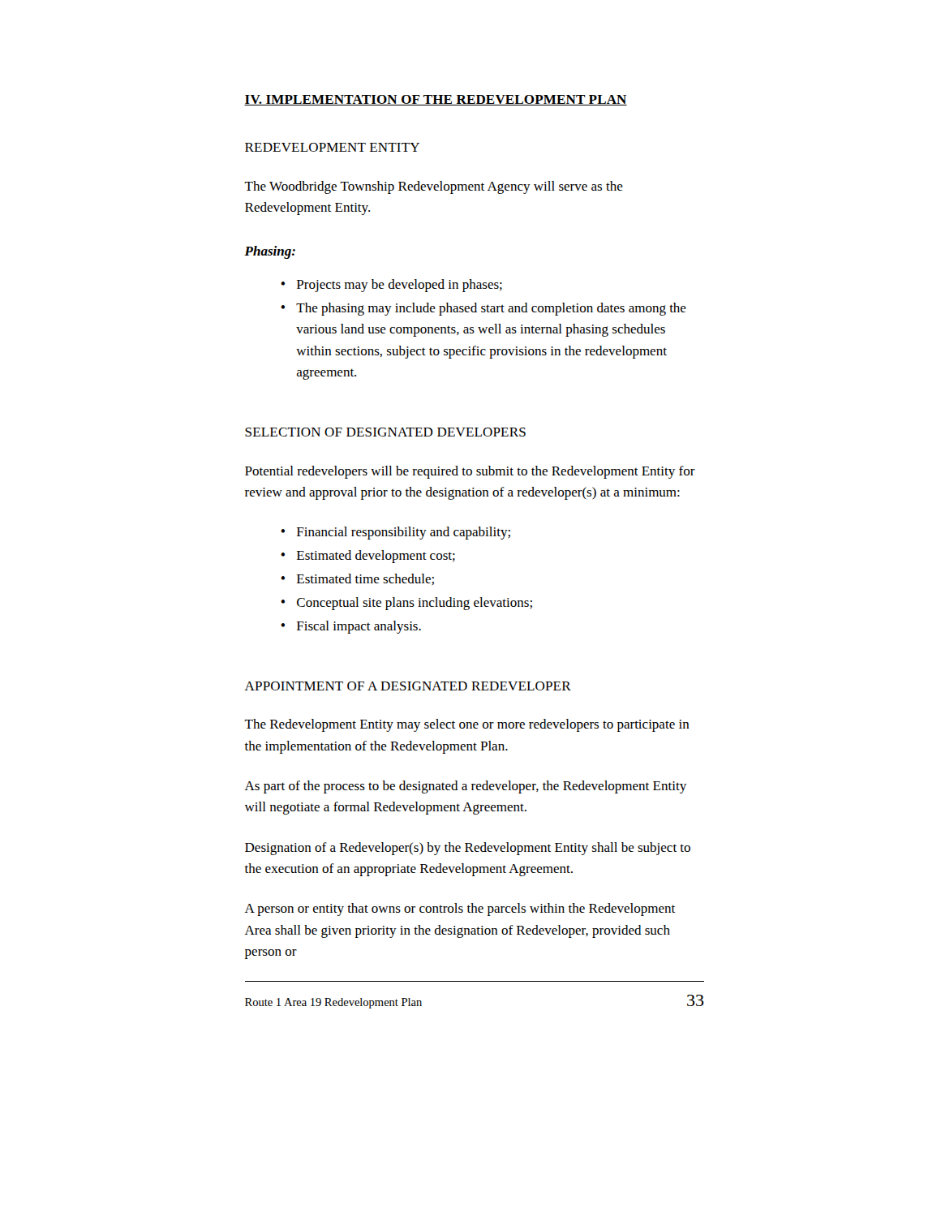IV. IMPLEMENTATION OF THE REDEVELOPMENT PLAN
REDEVELOPMENT ENTITY
The Woodbridge Township Redevelopment Agency will serve as the Redevelopment Entity.
Phasing:
Projects may be developed in phases;
The phasing may include phased start and completion dates among the various land use components, as well as internal phasing schedules within sections, subject to specific provisions in the redevelopment agreement.
SELECTION OF DESIGNATED DEVELOPERS
Potential redevelopers will be required to submit to the Redevelopment Entity for review and approval prior to the designation of a redeveloper(s) at a minimum:
Financial responsibility and capability;
Estimated development cost;
Estimated time schedule;
Conceptual site plans including elevations;
Fiscal impact analysis.
APPOINTMENT OF A DESIGNATED REDEVELOPER
The Redevelopment Entity may select one or more redevelopers to participate in the implementation of the Redevelopment Plan.
As part of the process to be designated a redeveloper, the Redevelopment Entity will negotiate a formal Redevelopment Agreement.
Designation of a Redeveloper(s) by the Redevelopment Entity shall be subject to the execution of an appropriate Redevelopment Agreement.
A person or entity that owns or controls the parcels within the Redevelopment Area shall be given priority in the designation of Redeveloper, provided such person or
Route 1 Area 19 Redevelopment Plan 33